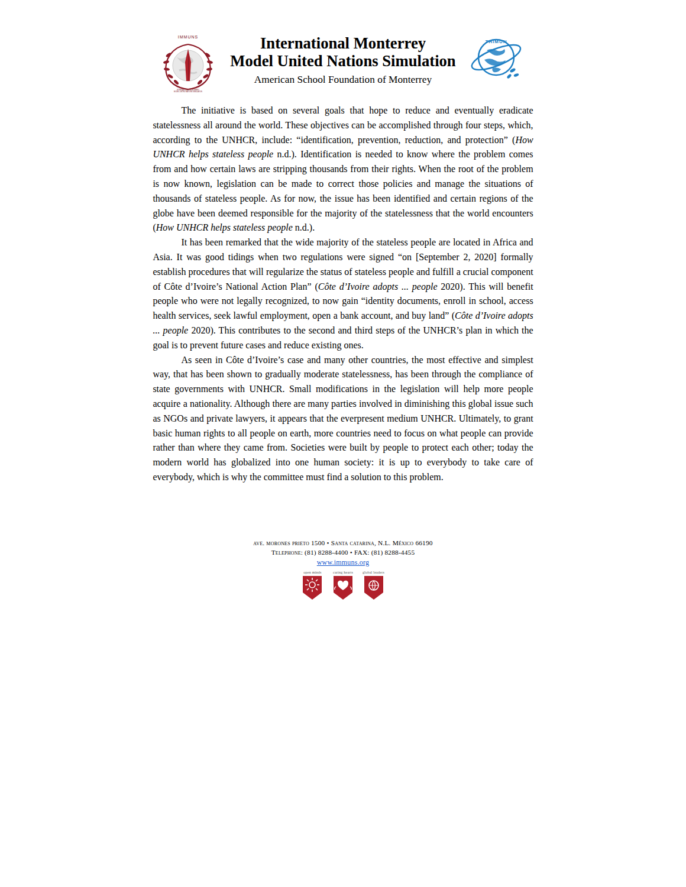IMMUNS INTERNATIONAL MONTERREY MODEL UNITED NATIONS SIMULATION
International Monterrey
Model United Nations Simulation
American School Foundation of Monterrey
THIMUN
The initiative is based on several goals that hope to reduce and eventually eradicate statelessness all around the world. These objectives can be accomplished through four steps, which, according to the UNHCR, include: “identification, prevention, reduction, and protection” (How UNHCR helps stateless people n.d.). Identification is needed to know where the problem comes from and how certain laws are stripping thousands from their rights. When the root of the problem is now known, legislation can be made to correct those policies and manage the situations of thousands of stateless people. As for now, the issue has been identified and certain regions of the globe have been deemed responsible for the majority of the statelessness that the world encounters (How UNHCR helps stateless people n.d.).
It has been remarked that the wide majority of the stateless people are located in Africa and Asia. It was good tidings when two regulations were signed “on [September 2, 2020] formally establish procedures that will regularize the status of stateless people and fulfill a crucial component of Côte d’Ivoire’s National Action Plan” (Côte d’Ivoire adopts ... people 2020). This will benefit people who were not legally recognized, to now gain “identity documents, enroll in school, access health services, seek lawful employment, open a bank account, and buy land” (Côte d’Ivoire adopts ... people 2020). This contributes to the second and third steps of the UNHCR’s plan in which the goal is to prevent future cases and reduce existing ones.
As seen in Côte d’Ivoire’s case and many other countries, the most effective and simplest way, that has been shown to gradually moderate statelessness, has been through the compliance of state governments with UNHCR. Small modifications in the legislation will help more people acquire a nationality. Although there are many parties involved in diminishing this global issue such as NGOs and private lawyers, it appears that the everpresent medium UNHCR. Ultimately, to grant basic human rights to all people on earth, more countries need to focus on what people can provide rather than where they came from. Societies were built by people to protect each other; today the modern world has globalized into one human society: it is up to everybody to take care of everybody, which is why the committee must find a solution to this problem.
ave. morones prieto 1500 • Santa catarina, N.L. México 66190
Telephone: (81) 8288-4400 • FAX: (81) 8288-4455
www.immuns.org
open minds
caring hearts
global leaders